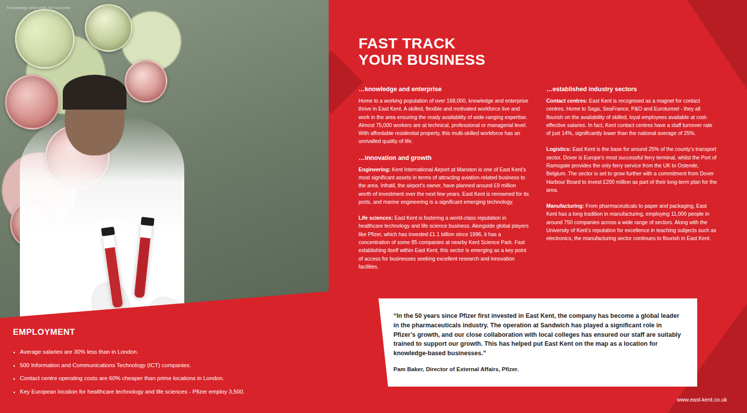Knowledge and skills for success
EMPLOYMENT
Average salaries are 30% less than in London.
500 Information and Communications Technology (ICT) companies.
Contact centre operating costs are 60% cheaper than prime locations in London.
Key European location for healthcare technology and life sciences - Pfizer employ 3,500.
FAST TRACK
YOUR BUSINESS
…knowledge and enterprise
Home to a working population of over 168,000, knowledge and enterprise thrive in East Kent. A skilled, flexible and motivated workforce live and work in the area ensuring the ready availability of wide-ranging expertise. Almost 75,000 workers are at technical, professional or managerial level. With affordable residential property, this multi-skilled workforce has an unrivalled quality of life.
…innovation and growth
Engineering: Kent International Airport at Manston is one of East Kent’s most significant assets in terms of attracting aviation-related business to the area. Infratil, the airport’s owner, have planned around £9 million worth of investment over the next few years. East Kent is renowned for its ports, and marine engineering is a significant emerging technology.
Life sciences: East Kent is fostering a world-class reputation in healthcare technology and life science business. Alongside global players like Pfizer, which has invested £1.1 billion since 1996, it has a concentration of some 85 companies at nearby Kent Science Park. Fast establishing itself within East Kent, this sector is emerging as a key point of access for businesses seeking excellent research and innovation facilities.
…established industry sectors
Contact centres: East Kent is recognised as a magnet for contact centres. Home to Saga, SeaFrance, P&O and Eurotunnel - they all flourish on the availability of skilled, loyal employees available at cost-effective salaries. In fact, Kent contact centres have a staff turnover rate of just 14%, significantly lower than the national average of 25%.
Logistics: East Kent is the base for around 25% of the county’s transport sector. Dover is Europe’s most successful ferry terminal, whilst the Port of Ramsgate provides the only ferry service from the UK to Ostende, Belgium. The sector is set to grow further with a commitment from Dover Harbour Board to invest £200 million as part of their long-term plan for the area.
Manufacturing: From pharmaceuticals to paper and packaging, East Kent has a long tradition in manufacturing, employing 11,000 people in around 750 companies across a wide range of sectors. Along with the University of Kent’s reputation for excellence in teaching subjects such as electronics, the manufacturing sector continues to flourish in East Kent.
“In the 50 years since Pfizer first invested in East Kent, the company has become a global leader in the pharmaceuticals industry. The operation at Sandwich has played a significant role in Pfizer’s growth, and our close collaboration with local colleges has ensured our staff are suitably trained to support our growth. This has helped put East Kent on the map as a location for knowledge-based businesses.”
Pam Baker, Director of External Affairs, Pfizer.
www.east-kent.co.uk